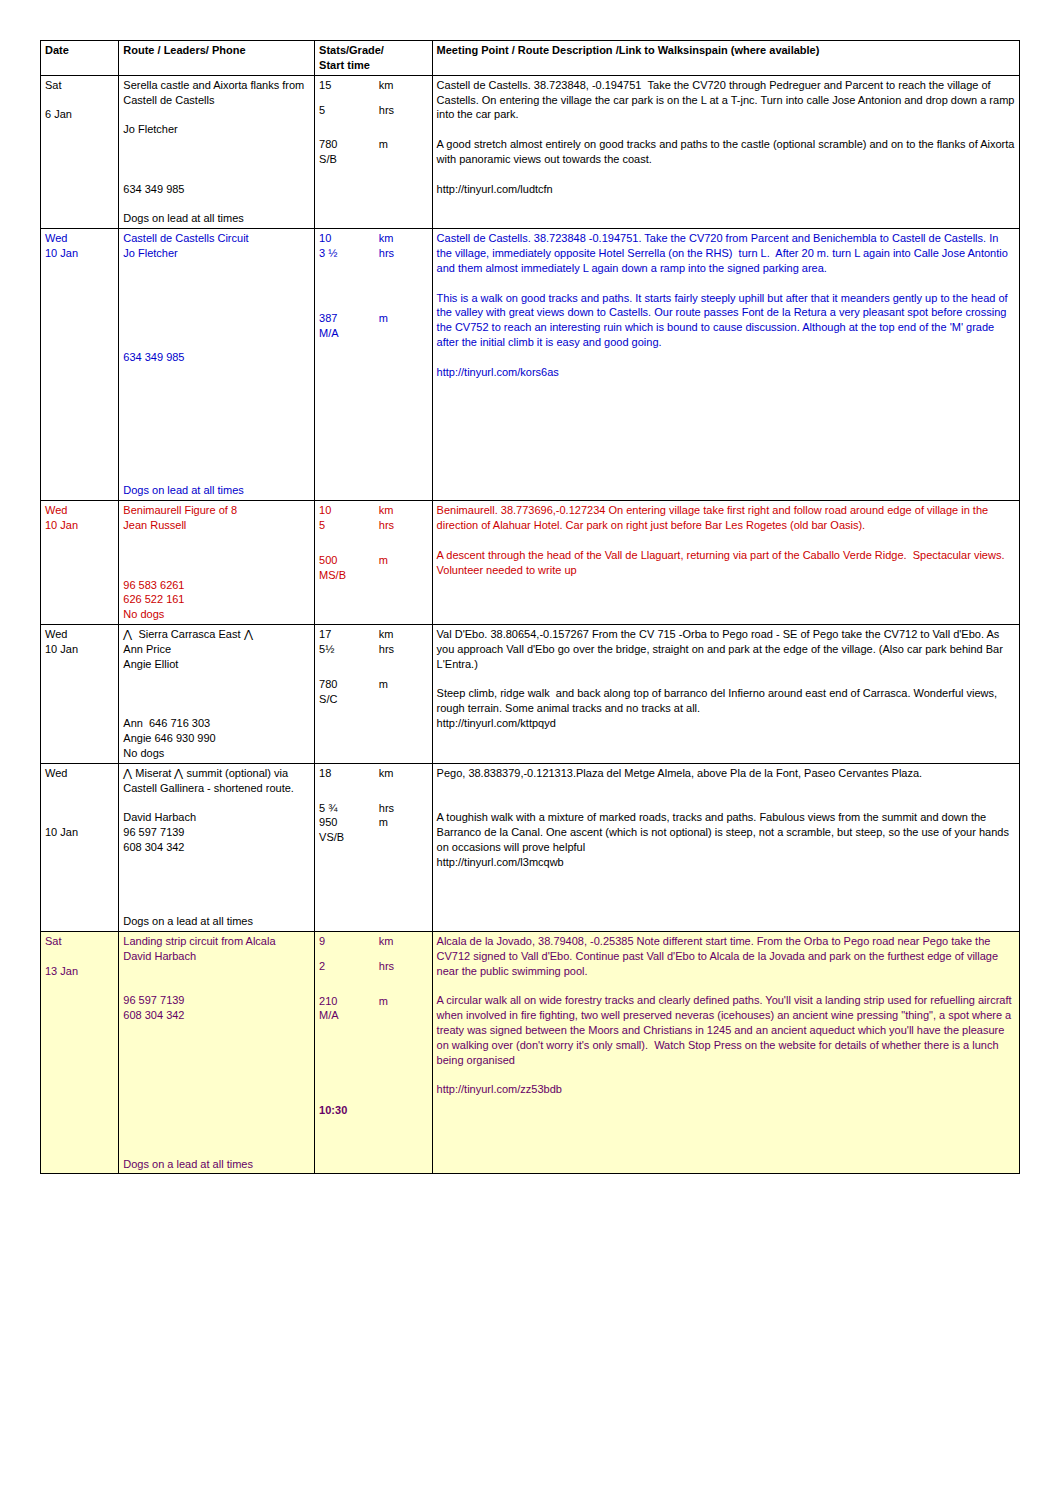| Date | Route / Leaders/ Phone | Stats/Grade/ Start time | Meeting Point / Route Description /Link to Walksinspain (where available) |
| --- | --- | --- | --- |
| Sat 6 Jan | Serella castle and Aixorta flanks from Castell de Castells Jo Fletcher 634 349 985 Dogs on lead at all times | / 15 / km / / 5 / hrs / / 780 / m / / S/B / / | Castell de Castells. 38.723848, -0.194751 Take the CV720 through Pedreguer and Parcent to reach the village of Castells. On entering the village the car park is on the L at a T-jnc. Turn into calle Jose Antonion and drop down a ramp into the car park. A good stretch almost entirely on good tracks and paths to the castle (optional scramble) and on to the flanks of Aixorta with panoramic views out towards the coast. http://tinyurl.com/ludtcfn |
| Wed 10 Jan | Castell de Castells Circuit Jo Fletcher 634 349 985 Dogs on lead at all times | / 10 / km / / 3 ½ / hrs / / 387 / m / / M/A / / | Castell de Castells. 38.723848 -0.194751. Take the CV720 from Parcent and Benichembla to Castell de Castells. In the village, immediately opposite Hotel Serrella (on the RHS) turn L. After 20 m. turn L again into Calle Jose Antontio and them almost immediately L again down a ramp into the signed parking area. This is a walk on good tracks and paths. It starts fairly steeply uphill but after that it meanders gently up to the head of the valley with great views down to Castells. Our route passes Font de la Retura a very pleasant spot before crossing the CV752 to reach an interesting ruin which is bound to cause discussion. Although at the top end of the 'M' grade after the initial climb it is easy and good going. http://tinyurl.com/kors6as |
| Wed 10 Jan | Benimaurell Figure of 8 Jean Russell 96 583 6261 626 522 161 No dogs | / 10 / km / / 5 / hrs / / 500 / m / / MS/B / / | Benimaurell. 38.773696,-0.127234 On entering village take first right and follow road around edge of village in the direction of Alahuar Hotel. Car park on right just before Bar Les Rogetes (old bar Oasis). A descent through the head of the Vall de Llaguart, returning via part of the Caballo Verde Ridge. Spectacular views. Volunteer needed to write up |
| Wed 10 Jan | ⋀ Sierra Carrasca East ⋀ Ann Price Angie Elliot Ann 646 716 303 Angie 646 930 990 No dogs | / 17 / km / / 5½ / hrs / / 780 / m / / S/C / / | Val D'Ebo. 38.80654,-0.157267 From the CV 715 -Orba to Pego road - SE of Pego take the CV712 to Vall d'Ebo. As you approach Vall d'Ebo go over the bridge, straight on and park at the edge of the village. (Also car park behind Bar L'Entra.) Steep climb, ridge walk and back along top of barranco del Infierno around east end of Carrasca. Wonderful views, rough terrain. Some animal tracks and no tracks at all. http://tinyurl.com/kttpqyd |
| Wed 10 Jan | ⋀ Miserat ⋀ summit (optional) via Castell Gallinera - shortened route. David Harbach 96 597 7139 608 304 342 Dogs on a lead at all times | / 18 / km / / 5 ¾ / hrs / / 950 / m / / VS/B / / | Pego, 38.838379,-0.121313.Plaza del Metge Almela, above Pla de la Font, Paseo Cervantes Plaza. A toughish walk with a mixture of marked roads, tracks and paths. Fabulous views from the summit and down the Barranco de la Canal. One ascent (which is not optional) is steep, not a scramble, but steep, so the use of your hands on occasions will prove helpful http://tinyurl.com/l3mcqwb |
| Sat 13 Jan | Landing strip circuit from Alcala David Harbach 96 597 7139 608 304 342 Dogs on a lead at all times | / 9 / km / / 2 / hrs / / 210 / m / / M/A / / / 10:30 / / | Alcala de la Jovado, 38.79408, -0.25385 Note different start time. From the Orba to Pego road near Pego take the CV712 signed to Vall d'Ebo. Continue past Vall d'Ebo to Alcala de la Jovada and park on the furthest edge of village near the public swimming pool. A circular walk all on wide forestry tracks and clearly defined paths. You'll visit a landing strip used for refuelling aircraft when involved in fire fighting, two well preserved neveras (icehouses) an ancient wine pressing "thing", a spot where a treaty was signed between the Moors and Christians in 1245 and an ancient aqueduct which you'll have the pleasure on walking over (don't worry it's only small). Watch Stop Press on the website for details of whether there is a lunch being organised http://tinyurl.com/zz53bdb |